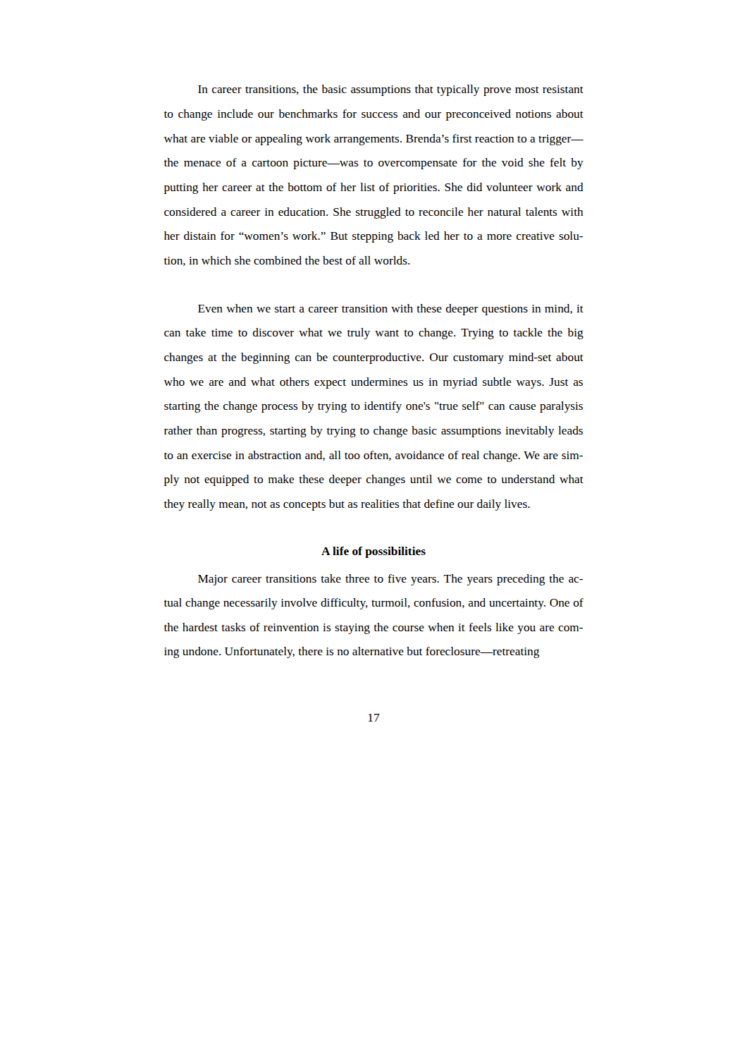In career transitions, the basic assumptions that typically prove most resistant to change include our benchmarks for success and our preconceived notions about what are viable or appealing work arrangements. Brenda’s first reaction to a trigger—the menace of a cartoon picture—was to overcompensate for the void she felt by putting her career at the bottom of her list of priorities. She did volunteer work and considered a career in education. She struggled to reconcile her natural talents with her distain for “women’s work.” But stepping back led her to a more creative solution, in which she combined the best of all worlds.
Even when we start a career transition with these deeper questions in mind, it can take time to discover what we truly want to change. Trying to tackle the big changes at the beginning can be counterproductive. Our customary mind-set about who we are and what others expect undermines us in myriad subtle ways. Just as starting the change process by trying to identify one's "true self" can cause paralysis rather than progress, starting by trying to change basic assumptions inevitably leads to an exercise in abstraction and, all too often, avoidance of real change. We are simply not equipped to make these deeper changes until we come to understand what they really mean, not as concepts but as realities that define our daily lives.
A life of possibilities
Major career transitions take three to five years. The years preceding the actual change necessarily involve difficulty, turmoil, confusion, and uncertainty. One of the hardest tasks of reinvention is staying the course when it feels like you are coming undone. Unfortunately, there is no alternative but foreclosure—retreating
17